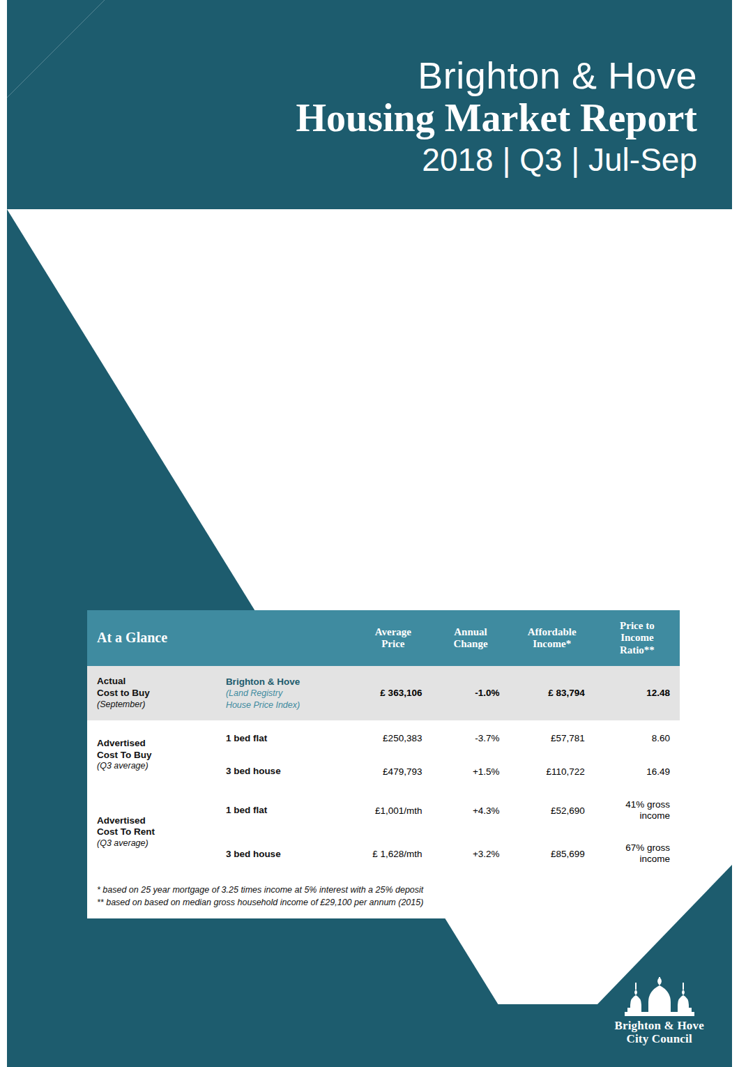Brighton & Hove
Housing Market Report
2018 | Q3 | Jul-Sep
| At a Glance | | Average Price | Annual Change | Affordable Income* | Price to Income Ratio** |
| --- | --- | --- | --- | --- | --- |
| Actual Cost to Buy (September) | Brighton & Hove (Land Registry House Price Index) | £ 363,106 | -1.0% | £ 83,794 | 12.48 |
| Advertised Cost To Buy (Q3 average) | 1 bed flat | £250,383 | -3.7% | £57,781 | 8.60 |
| 3 bed house | £479,793 | +1.5% | £110,722 | 16.49 |
| Advertised Cost To Rent (Q3 average) | 1 bed flat | £1,001/mth | +4.3% | £52,690 | 41% gross income |
| 3 bed house | £ 1,628/mth | +3.2% | £85,699 | 67% gross income |
* based on 25 year mortgage of 3.25 times income at 5% interest with a 25% deposit
** based on based on median gross household income of £29,100 per annum (2015)
Brighton & Hove
City Council